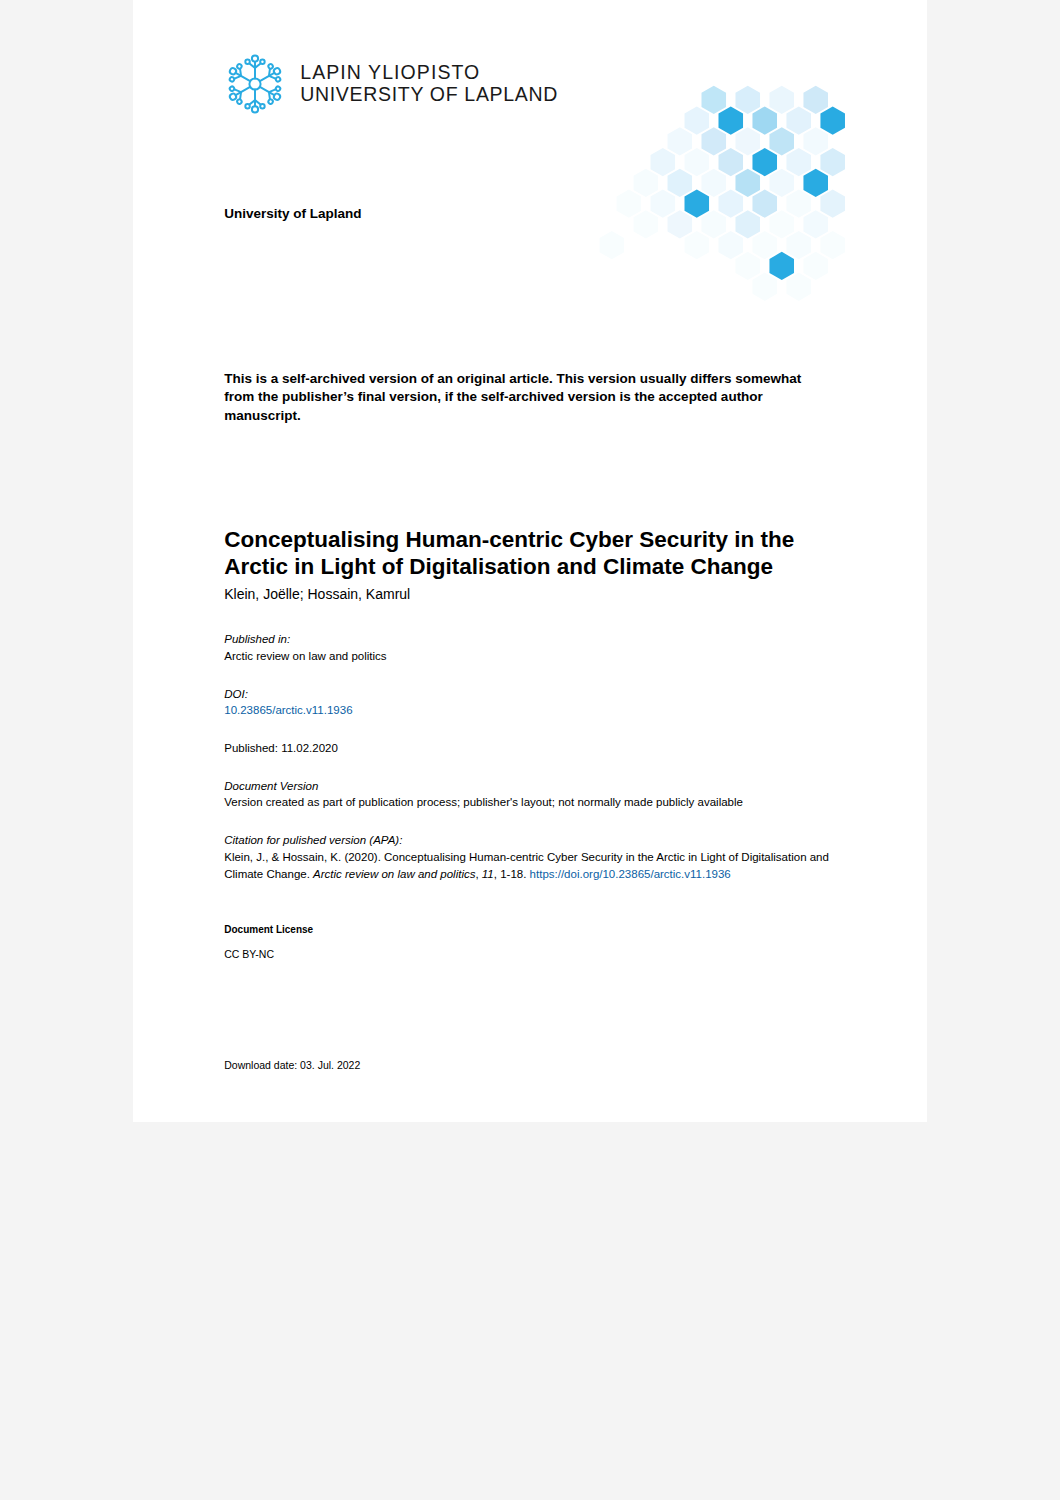LAPIN YLIOPISTO UNIVERSITY OF LAPLAND
University of Lapland
This is a self-archived version of an original article. This version usually differs somewhat from the publisher’s final version, if the self-archived version is the accepted author manuscript.
Conceptualising Human-centric Cyber Security in the Arctic in Light of Digitalisation and Climate Change
Klein, Joëlle; Hossain, Kamrul
Published in:
Arctic review on law and politics
DOI:
10.23865/arctic.v11.1936
Published: 11.02.2020
Document Version
Version created as part of publication process; publisher's layout; not normally made publicly available
Citation for pulished version (APA):
Klein, J., & Hossain, K. (2020). Conceptualising Human-centric Cyber Security in the Arctic in Light of Digitalisation and Climate Change. Arctic review on law and politics, 11, 1-18. https://doi.org/10.23865/arctic.v11.1936
Document License
CC BY-NC
Download date: 03. Jul. 2022